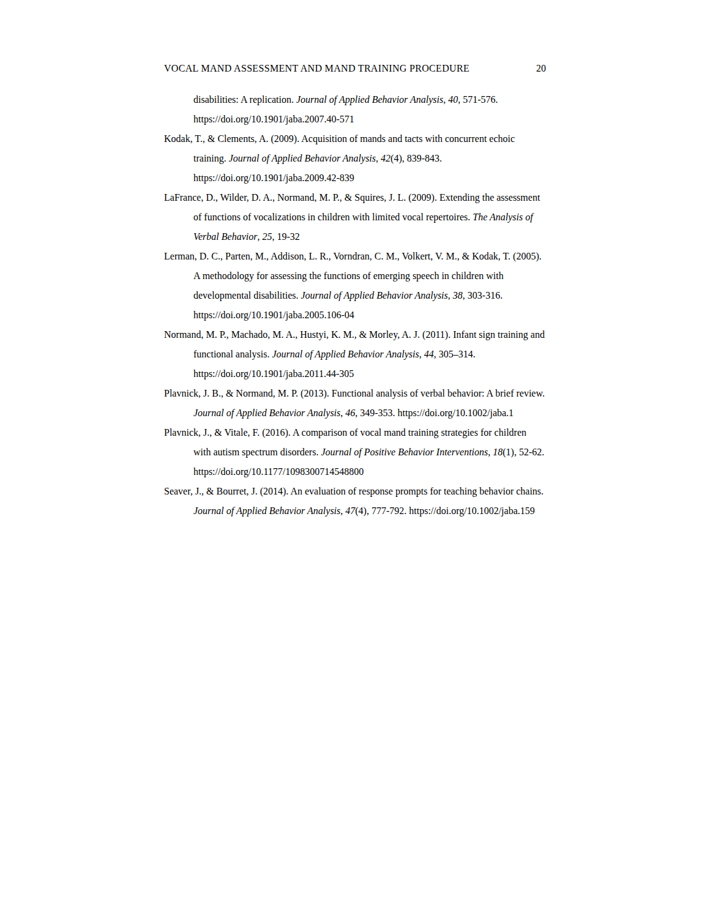Vocal Mand Assessment and Mand Training Procedure 20
disabilities: A replication. Journal of Applied Behavior Analysis, 40, 571-576. https://doi.org/10.1901/jaba.2007.40-571
Kodak, T., & Clements, A. (2009). Acquisition of mands and tacts with concurrent echoic training. Journal of Applied Behavior Analysis, 42(4), 839-843. https://doi.org/10.1901/jaba.2009.42-839
LaFrance, D., Wilder, D. A., Normand, M. P., & Squires, J. L. (2009). Extending the assessment of functions of vocalizations in children with limited vocal repertoires. The Analysis of Verbal Behavior, 25, 19-32
Lerman, D. C., Parten, M., Addison, L. R., Vorndran, C. M., Volkert, V. M., & Kodak, T. (2005). A methodology for assessing the functions of emerging speech in children with developmental disabilities. Journal of Applied Behavior Analysis, 38, 303-316. https://doi.org/10.1901/jaba.2005.106-04
Normand, M. P., Machado, M. A., Hustyi, K. M., & Morley, A. J. (2011). Infant sign training and functional analysis. Journal of Applied Behavior Analysis, 44, 305–314. https://doi.org/10.1901/jaba.2011.44-305
Plavnick, J. B., & Normand, M. P. (2013). Functional analysis of verbal behavior: A brief review. Journal of Applied Behavior Analysis, 46, 349-353. https://doi.org/10.1002/jaba.1
Plavnick, J., & Vitale, F. (2016). A comparison of vocal mand training strategies for children with autism spectrum disorders. Journal of Positive Behavior Interventions, 18(1), 52-62. https://doi.org/10.1177/1098300714548800
Seaver, J., & Bourret, J. (2014). An evaluation of response prompts for teaching behavior chains. Journal of Applied Behavior Analysis, 47(4), 777-792. https://doi.org/10.1002/jaba.159